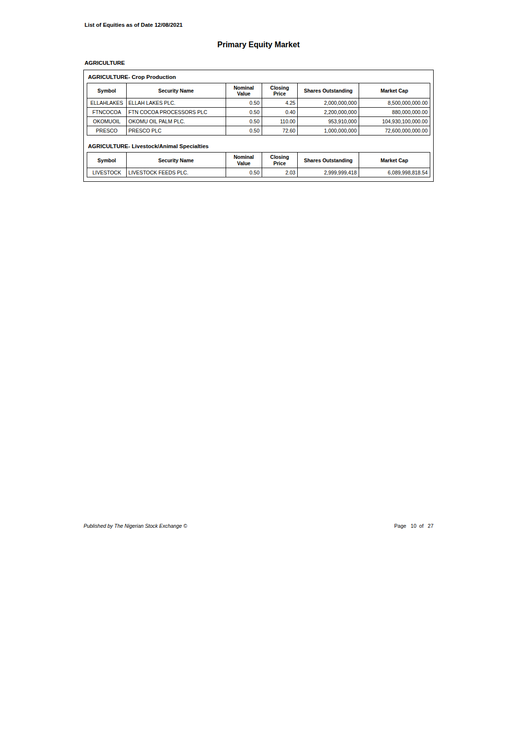List of Equities as of Date 12/08/2021
Primary Equity Market
AGRICULTURE
AGRICULTURE- Crop Production
| Symbol | Security Name | Nominal Value | Closing Price | Shares Outstanding | Market Cap |
| --- | --- | --- | --- | --- | --- |
| ELLAHLAKES | ELLAH LAKES PLC. | 0.50 | 4.25 | 2,000,000,000 | 8,500,000,000.00 |
| FTNCOCOA | FTN COCOA PROCESSORS PLC | 0.50 | 0.40 | 2,200,000,000 | 880,000,000.00 |
| OKOMUOIL | OKOMU OIL PALM PLC. | 0.50 | 110.00 | 953,910,000 | 104,930,100,000.00 |
| PRESCO | PRESCO PLC | 0.50 | 72.60 | 1,000,000,000 | 72,600,000,000.00 |
AGRICULTURE- Livestock/Animal Specialties
| Symbol | Security Name | Nominal Value | Closing Price | Shares Outstanding | Market Cap |
| --- | --- | --- | --- | --- | --- |
| LIVESTOCK | LIVESTOCK FEEDS PLC. | 0.50 | 2.03 | 2,999,999,418 | 6,089,998,818.54 |
Published by The Nigerian Stock Exchange © Page 10 of 27